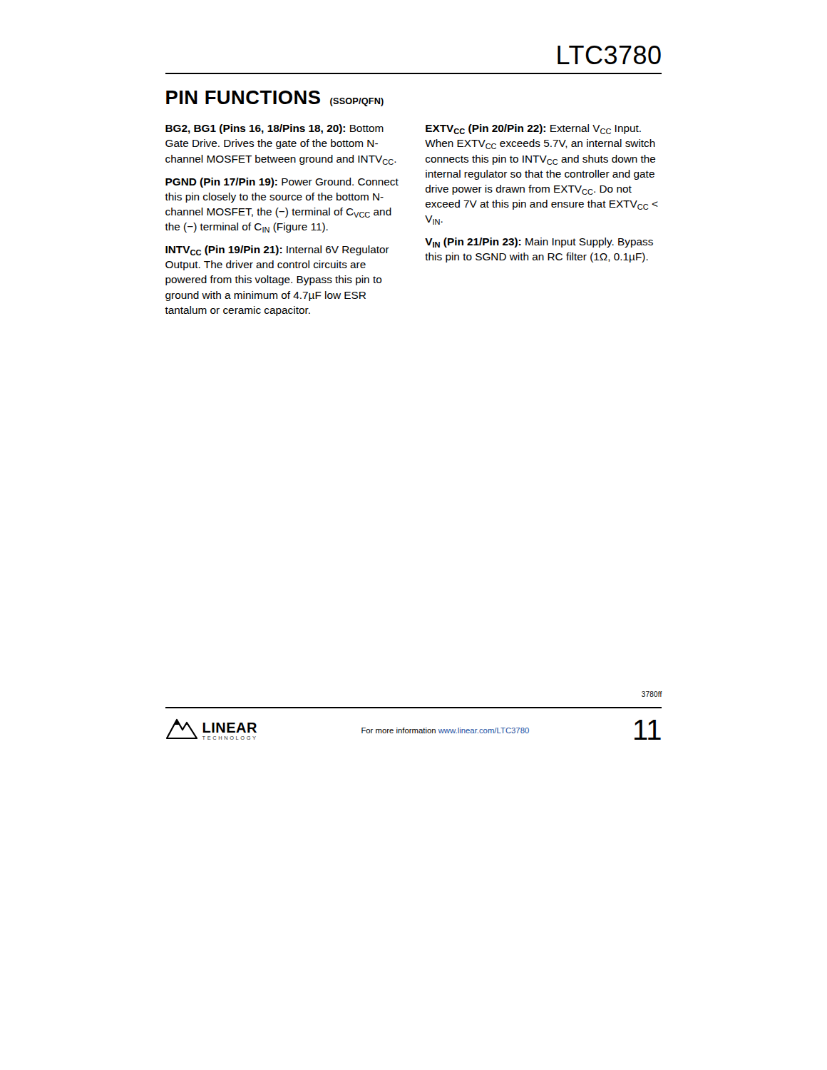LTC3780
PIN FUNCTIONS
(SSOP/QFN)
BG2, BG1 (Pins 16, 18/Pins 18, 20): Bottom Gate Drive. Drives the gate of the bottom N-channel MOSFET between ground and INTVCC.
PGND (Pin 17/Pin 19): Power Ground. Connect this pin closely to the source of the bottom N-channel MOSFET, the (−) terminal of CVCC and the (−) terminal of CIN (Figure 11).
INTVCC (Pin 19/Pin 21): Internal 6V Regulator Output. The driver and control circuits are powered from this voltage. Bypass this pin to ground with a minimum of 4.7µF low ESR tantalum or ceramic capacitor.
EXTVCC (Pin 20/Pin 22): External VCC Input. When EXTVCC exceeds 5.7V, an internal switch connects this pin to INTVCC and shuts down the internal regulator so that the controller and gate drive power is drawn from EXTVCC. Do not exceed 7V at this pin and ensure that EXTVCC < VIN.
VIN (Pin 21/Pin 23): Main Input Supply. Bypass this pin to SGND with an RC filter (1Ω, 0.1µF).
3780ff
LINEAR TECHNOLOGY
For more information www.linear.com/LTC3780
11